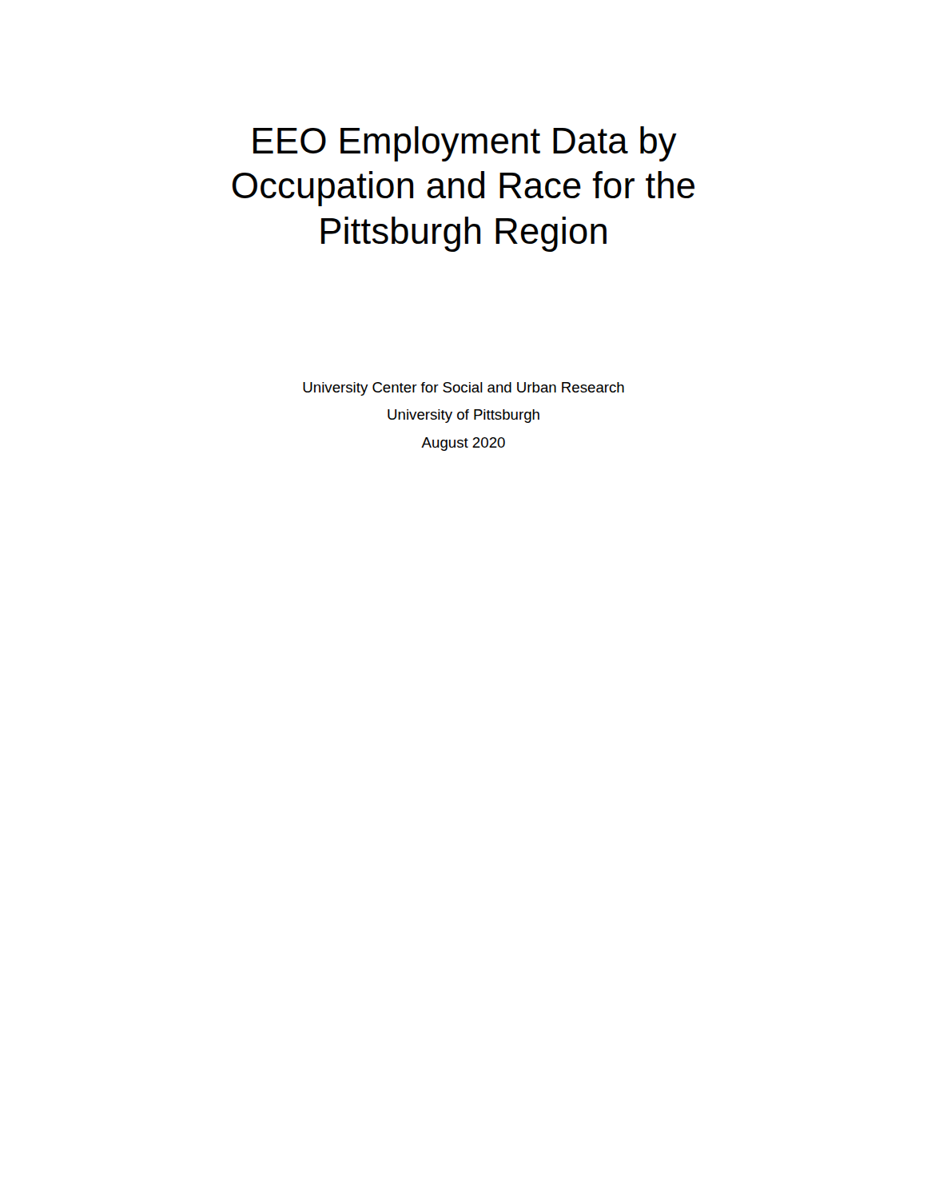EEO Employment Data by Occupation and Race for the Pittsburgh Region
University Center for Social and Urban Research
University of Pittsburgh
August 2020